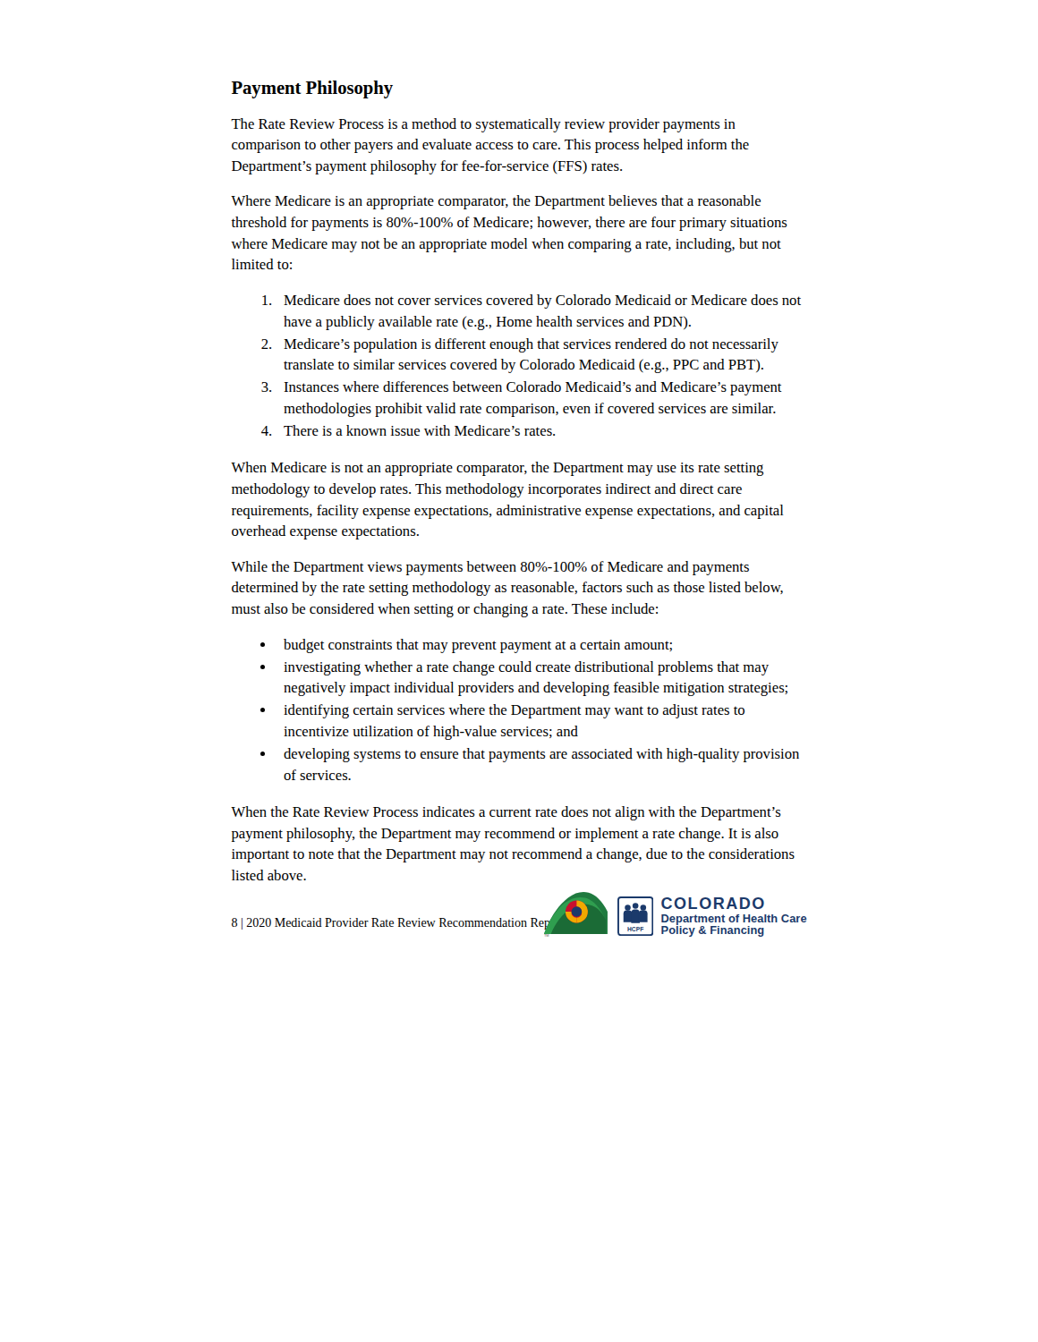Payment Philosophy
The Rate Review Process is a method to systematically review provider payments in comparison to other payers and evaluate access to care. This process helped inform the Department’s payment philosophy for fee-for-service (FFS) rates.
Where Medicare is an appropriate comparator, the Department believes that a reasonable threshold for payments is 80%-100% of Medicare; however, there are four primary situations where Medicare may not be an appropriate model when comparing a rate, including, but not limited to:
Medicare does not cover services covered by Colorado Medicaid or Medicare does not have a publicly available rate (e.g., Home health services and PDN).
Medicare’s population is different enough that services rendered do not necessarily translate to similar services covered by Colorado Medicaid (e.g., PPC and PBT).
Instances where differences between Colorado Medicaid’s and Medicare’s payment methodologies prohibit valid rate comparison, even if covered services are similar.
There is a known issue with Medicare’s rates.
When Medicare is not an appropriate comparator, the Department may use its rate setting methodology to develop rates. This methodology incorporates indirect and direct care requirements, facility expense expectations, administrative expense expectations, and capital overhead expense expectations.
While the Department views payments between 80%-100% of Medicare and payments determined by the rate setting methodology as reasonable, factors such as those listed below, must also be considered when setting or changing a rate. These include:
budget constraints that may prevent payment at a certain amount;
investigating whether a rate change could create distributional problems that may negatively impact individual providers and developing feasible mitigation strategies;
identifying certain services where the Department may want to adjust rates to incentivize utilization of high-value services; and
developing systems to ensure that payments are associated with high-quality provision of services.
When the Rate Review Process indicates a current rate does not align with the Department’s payment philosophy, the Department may recommend or implement a rate change. It is also important to note that the Department may not recommend a change, due to the considerations listed above.
8 | 2020 Medicaid Provider Rate Review Recommendation Report
TM
HCPF
COLORADO Department of Health Care Policy & Financing